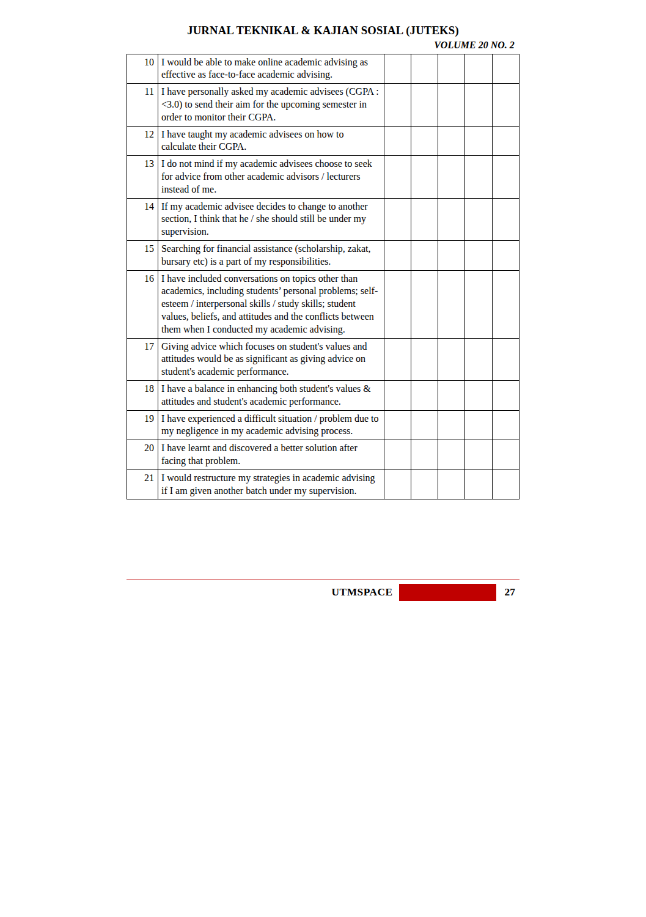JURNAL TEKNIKAL & KAJIAN SOSIAL (JUTEKS)
VOLUME 20 NO. 2
| 10 | I would be able to make online academic advising as effective as face-to-face academic advising. | | | | | |
| 11 | I have personally asked my academic advisees (CGPA : <3.0) to send their aim for the upcoming semester in order to monitor their CGPA. | | | | | |
| 12 | I have taught my academic advisees on how to calculate their CGPA. | | | | | |
| 13 | I do not mind if my academic advisees choose to seek for advice from other academic advisors / lecturers instead of me. | | | | | |
| 14 | If my academic advisee decides to change to another section, I think that he / she should still be under my supervision. | | | | | |
| 15 | Searching for financial assistance (scholarship, zakat, bursary etc) is a part of my responsibilities. | | | | | |
| 16 | I have included conversations on topics other than academics, including students’ personal problems; self-esteem / interpersonal skills / study skills; student values, beliefs, and attitudes and the conflicts between them when I conducted my academic advising. | | | | | |
| 17 | Giving advice which focuses on student's values and attitudes would be as significant as giving advice on student's academic performance. | | | | | |
| 18 | I have a balance in enhancing both student's values & attitudes and student's academic performance. | | | | | |
| 19 | I have experienced a difficult situation / problem due to my negligence in my academic advising process. | | | | | |
| 20 | I have learnt and discovered a better solution after facing that problem. | | | | | |
| 21 | I would restructure my strategies in academic advising if I am given another batch under my supervision. | | | | | |
UTMSPACE
27